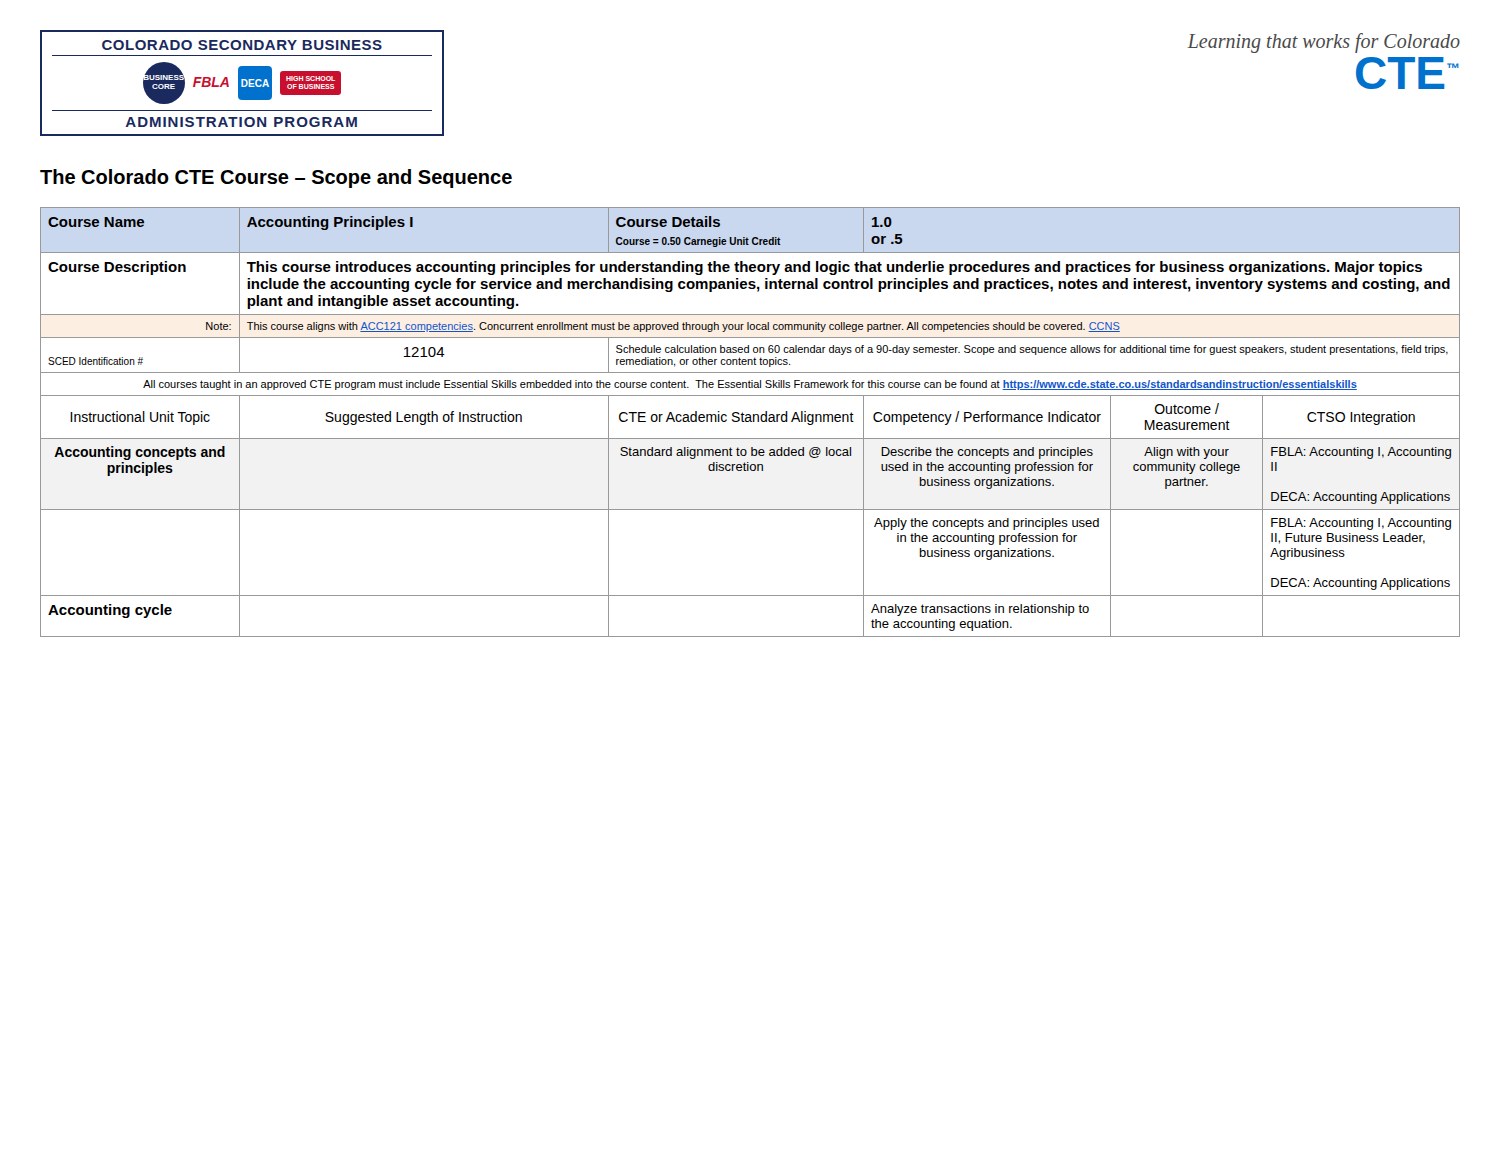COLORADO SECONDARY BUSINESS
BUSINESS
CORE
FBLA
DECA
HIGH SCHOOL
OF BUSINESS
ADMINISTRATION PROGRAM
Learning that works for Colorado
CTE™
The Colorado CTE Course – Scope and Sequence
| Course Name | Accounting Principles I | Course Details Course = 0.50 Carnegie Unit Credit | 1.0 or .5 |
| Course Description | This course introduces accounting principles for understanding the theory and logic that underlie procedures and practices for business organizations. Major topics include the accounting cycle for service and merchandising companies, internal control principles and practices, notes and interest, inventory systems and costing, and plant and intangible asset accounting. |
| Note: | This course aligns with ACC121 competencies . Concurrent enrollment must be approved through your local community college partner. All competencies should be covered. CCNS |
| SCED Identification # | 12104 | Schedule calculation based on 60 calendar days of a 90-day semester. Scope and sequence allows for additional time for guest speakers, student presentations, field trips, remediation, or other content topics. |
| All courses taught in an approved CTE program must include Essential Skills embedded into the course content. The Essential Skills Framework for this course can be found at https://www.cde.state.co.us/standardsandinstruction/essentialskills |
| Instructional Unit Topic | Suggested Length of Instruction | CTE or Academic Standard Alignment | Competency / Performance Indicator | Outcome / Measurement | CTSO Integration |
| Accounting concepts and principles | | Standard alignment to be added @ local discretion | Describe the concepts and principles used in the accounting profession for business organizations. | Align with your community college partner. | FBLA: Accounting I, Accounting II DECA: Accounting Applications |
| | | | Apply the concepts and principles used in the accounting profession for business organizations. | | FBLA: Accounting I, Accounting II, Future Business Leader, Agribusiness DECA: Accounting Applications |
| Accounting cycle | | | Analyze transactions in relationship to the accounting equation. | | |